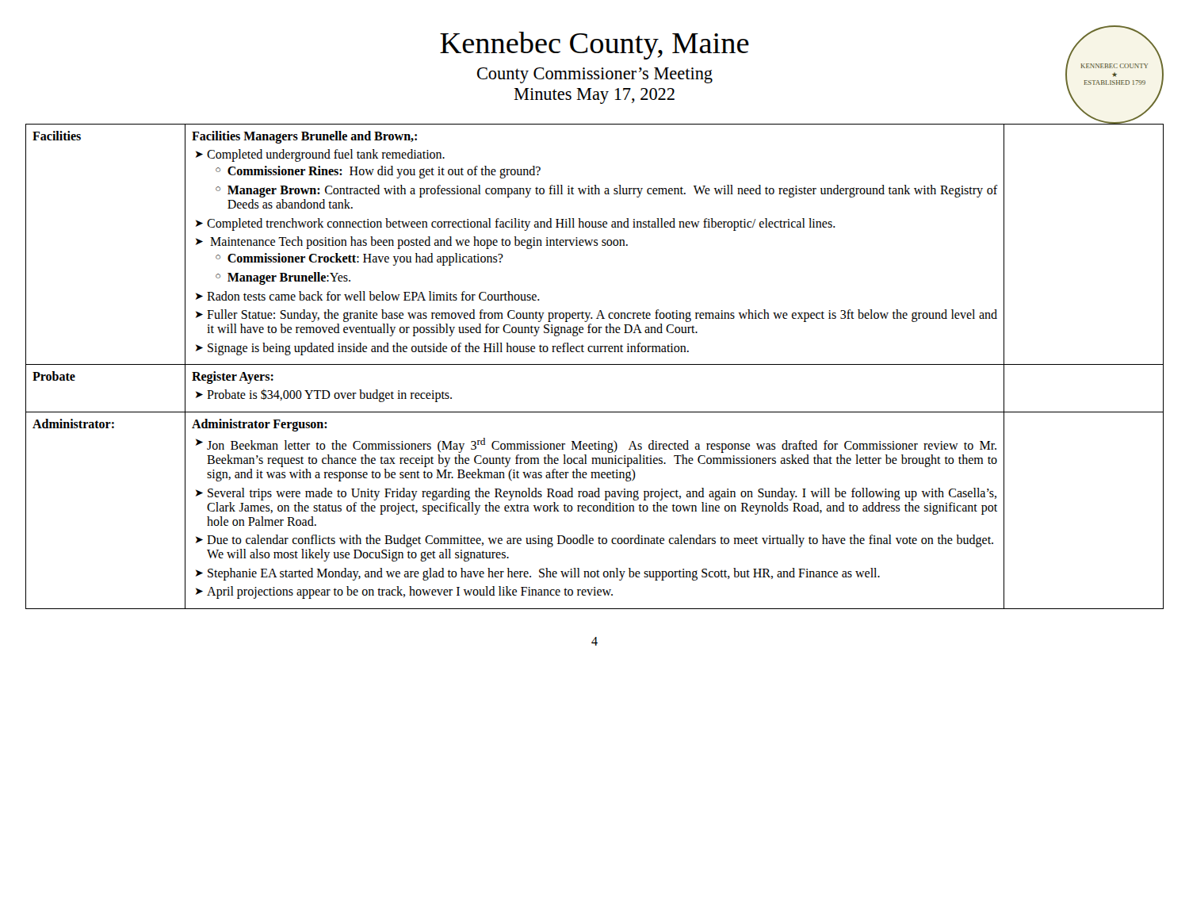KENNEBEC COUNTY
★
ESTABLISHED 1799
Kennebec County, Maine
County Commissioner’s Meeting
Minutes May 17, 2022
| Facilities | Facilities Managers Brunelle and Brown,: Completed underground fuel tank remediation. Commissioner Rines: How did you get it out of the ground? Manager Brown: Contracted with a professional company to fill it with a slurry cement. We will need to register underground tank with Registry of Deeds as abandond tank. Completed trenchwork connection between correctional facility and Hill house and installed new fiberoptic/ electrical lines. Maintenance Tech position has been posted and we hope to begin interviews soon. Commissioner Crockett : Have you had applications? Manager Brunelle :Yes. Radon tests came back for well below EPA limits for Courthouse. Fuller Statue: Sunday, the granite base was removed from County property. A concrete footing remains which we expect is 3ft below the ground level and it will have to be removed eventually or possibly used for County Signage for the DA and Court. Signage is being updated inside and the outside of the Hill house to reflect current information. | |
| Probate | Register Ayers: Probate is $34,000 YTD over budget in receipts. | |
| Administrator: | Administrator Ferguson: Jon Beekman letter to the Commissioners (May 3 rd Commissioner Meeting) As directed a response was drafted for Commissioner review to Mr. Beekman’s request to chance the tax receipt by the County from the local municipalities. The Commissioners asked that the letter be brought to them to sign, and it was with a response to be sent to Mr. Beekman (it was after the meeting) Several trips were made to Unity Friday regarding the Reynolds Road road paving project, and again on Sunday. I will be following up with Casella’s, Clark James, on the status of the project, specifically the extra work to recondition to the town line on Reynolds Road, and to address the significant pot hole on Palmer Road. Due to calendar conflicts with the Budget Committee, we are using Doodle to coordinate calendars to meet virtually to have the final vote on the budget. We will also most likely use DocuSign to get all signatures. Stephanie EA started Monday, and we are glad to have her here. She will not only be supporting Scott, but HR, and Finance as well. April projections appear to be on track, however I would like Finance to review. | |
4